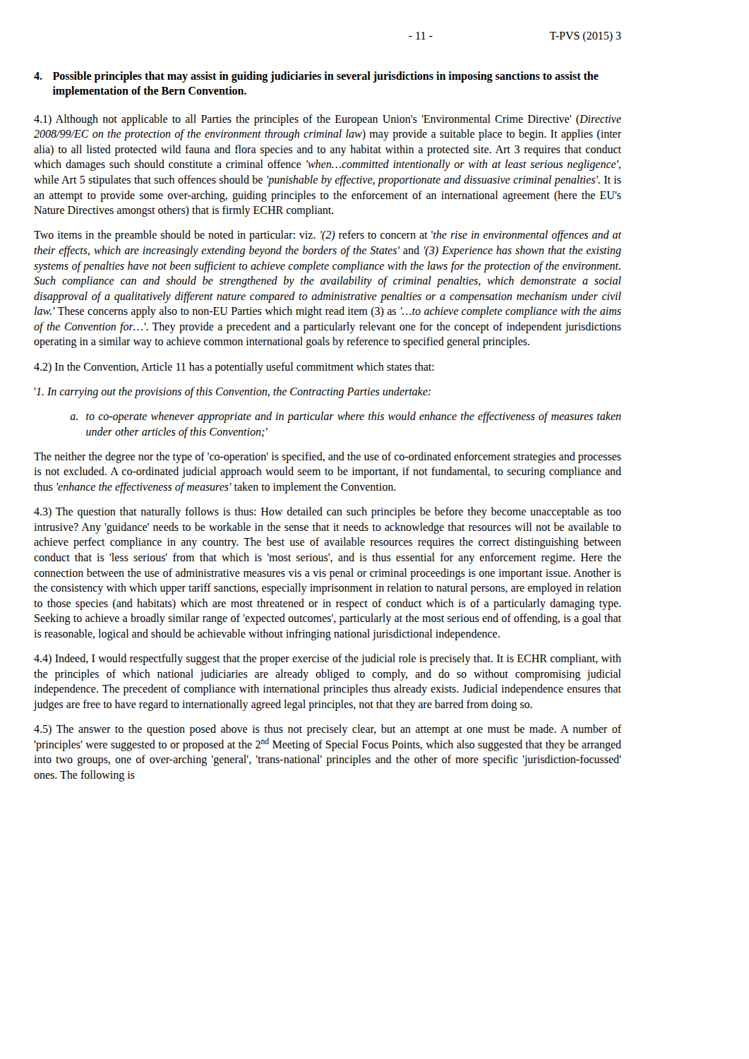- 11 - T-PVS (2015) 3
4. Possible principles that may assist in guiding judiciaries in several jurisdictions in imposing sanctions to assist the implementation of the Bern Convention.
4.1) Although not applicable to all Parties the principles of the European Union's 'Environmental Crime Directive' (Directive 2008/99/EC on the protection of the environment through criminal law) may provide a suitable place to begin. It applies (inter alia) to all listed protected wild fauna and flora species and to any habitat within a protected site. Art 3 requires that conduct which damages such should constitute a criminal offence 'when…committed intentionally or with at least serious negligence', while Art 5 stipulates that such offences should be 'punishable by effective, proportionate and dissuasive criminal penalties'. It is an attempt to provide some over-arching, guiding principles to the enforcement of an international agreement (here the EU's Nature Directives amongst others) that is firmly ECHR compliant.
Two items in the preamble should be noted in particular: viz. '(2) refers to concern at 'the rise in environmental offences and at their effects, which are increasingly extending beyond the borders of the States' and '(3) Experience has shown that the existing systems of penalties have not been sufficient to achieve complete compliance with the laws for the protection of the environment. Such compliance can and should be strengthened by the availability of criminal penalties, which demonstrate a social disapproval of a qualitatively different nature compared to administrative penalties or a compensation mechanism under civil law.' These concerns apply also to non-EU Parties which might read item (3) as '…to achieve complete compliance with the aims of the Convention for…'. They provide a precedent and a particularly relevant one for the concept of independent jurisdictions operating in a similar way to achieve common international goals by reference to specified general principles.
4.2) In the Convention, Article 11 has a potentially useful commitment which states that:
'1. In carrying out the provisions of this Convention, the Contracting Parties undertake:
to co-operate whenever appropriate and in particular where this would enhance the effectiveness of measures taken under other articles of this Convention;'
The neither the degree nor the type of 'co-operation' is specified, and the use of co-ordinated enforcement strategies and processes is not excluded. A co-ordinated judicial approach would seem to be important, if not fundamental, to securing compliance and thus 'enhance the effectiveness of measures' taken to implement the Convention.
4.3) The question that naturally follows is thus: How detailed can such principles be before they become unacceptable as too intrusive? Any 'guidance' needs to be workable in the sense that it needs to acknowledge that resources will not be available to achieve perfect compliance in any country. The best use of available resources requires the correct distinguishing between conduct that is 'less serious' from that which is 'most serious', and is thus essential for any enforcement regime. Here the connection between the use of administrative measures vis a vis penal or criminal proceedings is one important issue. Another is the consistency with which upper tariff sanctions, especially imprisonment in relation to natural persons, are employed in relation to those species (and habitats) which are most threatened or in respect of conduct which is of a particularly damaging type. Seeking to achieve a broadly similar range of 'expected outcomes', particularly at the most serious end of offending, is a goal that is reasonable, logical and should be achievable without infringing national jurisdictional independence.
4.4) Indeed, I would respectfully suggest that the proper exercise of the judicial role is precisely that. It is ECHR compliant, with the principles of which national judiciaries are already obliged to comply, and do so without compromising judicial independence. The precedent of compliance with international principles thus already exists. Judicial independence ensures that judges are free to have regard to internationally agreed legal principles, not that they are barred from doing so.
4.5) The answer to the question posed above is thus not precisely clear, but an attempt at one must be made. A number of 'principles' were suggested to or proposed at the 2nd Meeting of Special Focus Points, which also suggested that they be arranged into two groups, one of over-arching 'general', 'trans-national' principles and the other of more specific 'jurisdiction-focussed' ones. The following is